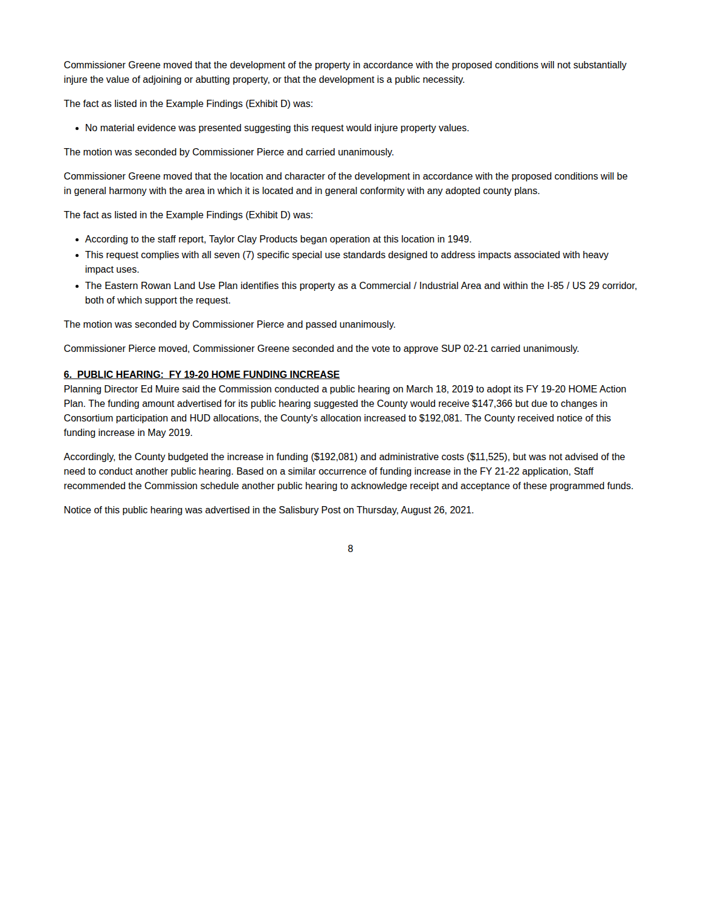Commissioner Greene moved that the development of the property in accordance with the proposed conditions will not substantially injure the value of adjoining or abutting property, or that the development is a public necessity.
The fact as listed in the Example Findings (Exhibit D) was:
No material evidence was presented suggesting this request would injure property values.
The motion was seconded by Commissioner Pierce and carried unanimously.
Commissioner Greene moved that the location and character of the development in accordance with the proposed conditions will be in general harmony with the area in which it is located and in general conformity with any adopted county plans.
The fact as listed in the Example Findings (Exhibit D) was:
According to the staff report, Taylor Clay Products began operation at this location in 1949.
This request complies with all seven (7) specific special use standards designed to address impacts associated with heavy impact uses.
The Eastern Rowan Land Use Plan identifies this property as a Commercial / Industrial Area and within the I-85 / US 29 corridor, both of which support the request.
The motion was seconded by Commissioner Pierce and passed unanimously.
Commissioner Pierce moved, Commissioner Greene seconded and the vote to approve SUP 02-21 carried unanimously.
6. PUBLIC HEARING: FY 19-20 HOME FUNDING INCREASE
Planning Director Ed Muire said the Commission conducted a public hearing on March 18, 2019 to adopt its FY 19-20 HOME Action Plan. The funding amount advertised for its public hearing suggested the County would receive $147,366 but due to changes in Consortium participation and HUD allocations, the County's allocation increased to $192,081. The County received notice of this funding increase in May 2019.
Accordingly, the County budgeted the increase in funding ($192,081) and administrative costs ($11,525), but was not advised of the need to conduct another public hearing. Based on a similar occurrence of funding increase in the FY 21-22 application, Staff recommended the Commission schedule another public hearing to acknowledge receipt and acceptance of these programmed funds.
Notice of this public hearing was advertised in the Salisbury Post on Thursday, August 26, 2021.
8